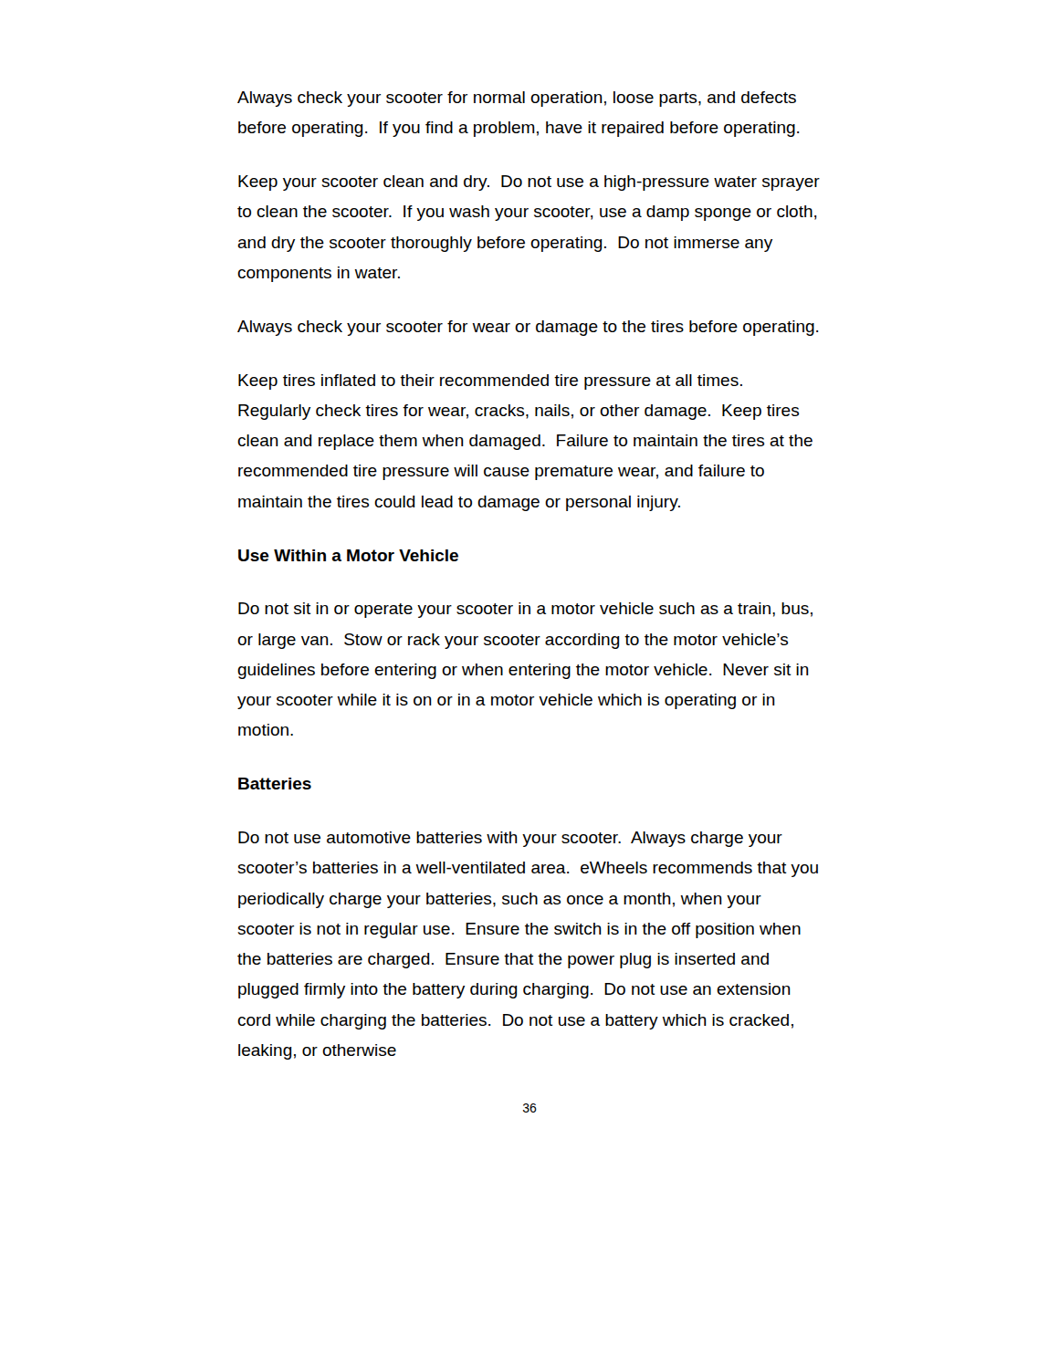Always check your scooter for normal operation, loose parts, and defects before operating. If you find a problem, have it repaired before operating.
Keep your scooter clean and dry. Do not use a high-pressure water sprayer to clean the scooter. If you wash your scooter, use a damp sponge or cloth, and dry the scooter thoroughly before operating. Do not immerse any components in water.
Always check your scooter for wear or damage to the tires before operating.
Keep tires inflated to their recommended tire pressure at all times. Regularly check tires for wear, cracks, nails, or other damage. Keep tires clean and replace them when damaged. Failure to maintain the tires at the recommended tire pressure will cause premature wear, and failure to maintain the tires could lead to damage or personal injury.
Use Within a Motor Vehicle
Do not sit in or operate your scooter in a motor vehicle such as a train, bus, or large van. Stow or rack your scooter according to the motor vehicle’s guidelines before entering or when entering the motor vehicle. Never sit in your scooter while it is on or in a motor vehicle which is operating or in motion.
Batteries
Do not use automotive batteries with your scooter. Always charge your scooter’s batteries in a well-ventilated area. eWheels recommends that you periodically charge your batteries, such as once a month, when your scooter is not in regular use. Ensure the switch is in the off position when the batteries are charged. Ensure that the power plug is inserted and plugged firmly into the battery during charging. Do not use an extension cord while charging the batteries. Do not use a battery which is cracked, leaking, or otherwise
36